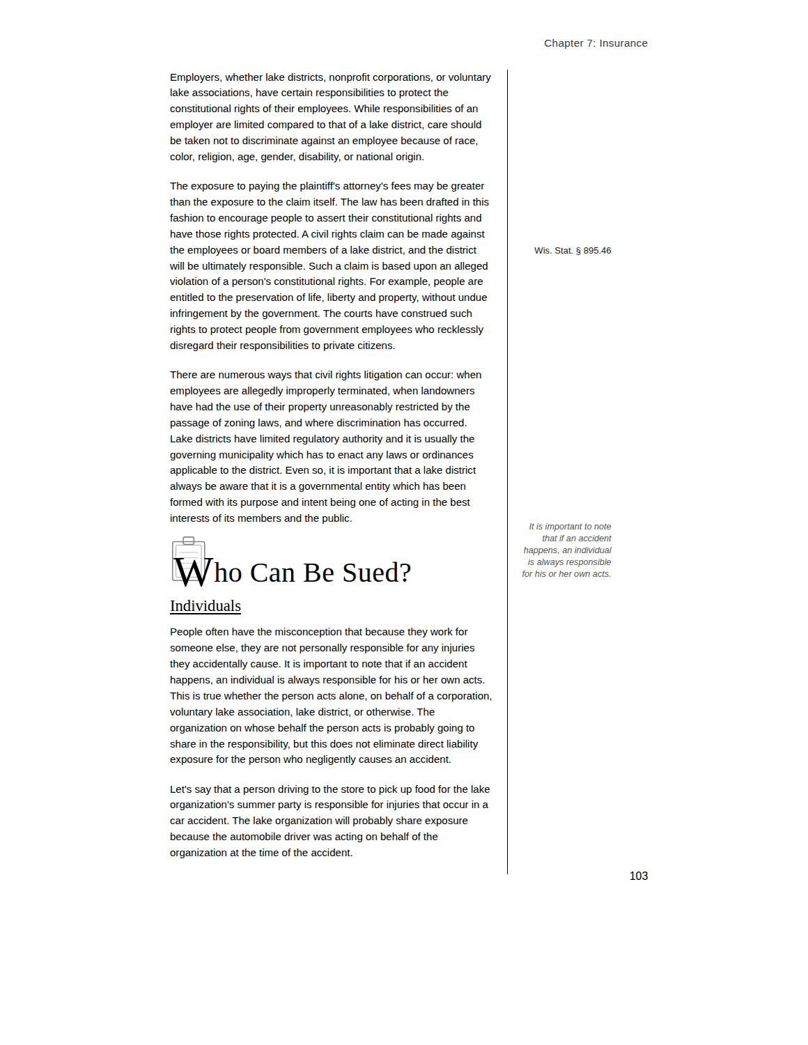Chapter 7: Insurance
Employers, whether lake districts, nonprofit corporations, or voluntary lake associations, have certain responsibilities to protect the constitutional rights of their employees. While responsibilities of an employer are limited compared to that of a lake district, care should be taken not to discriminate against an employee because of race, color, religion, age, gender, disability, or national origin.
The exposure to paying the plaintiff's attorney's fees may be greater than the exposure to the claim itself. The law has been drafted in this fashion to encourage people to assert their constitutional rights and have those rights protected. A civil rights claim can be made against the employees or board members of a lake district, and the district will be ultimately responsible. Such a claim is based upon an alleged violation of a person's constitutional rights. For example, people are entitled to the preservation of life, liberty and property, without undue infringement by the government. The courts have construed such rights to protect people from government employees who recklessly disregard their responsibilities to private citizens.
There are numerous ways that civil rights litigation can occur: when employees are allegedly improperly terminated, when landowners have had the use of their property unreasonably restricted by the passage of zoning laws, and where discrimination has occurred. Lake districts have limited regulatory authority and it is usually the governing municipality which has to enact any laws or ordinances applicable to the district. Even so, it is important that a lake district always be aware that it is a governmental entity which has been formed with its purpose and intent being one of acting in the best interests of its members and the public.
Who Can Be Sued?
Individuals
People often have the misconception that because they work for someone else, they are not personally responsible for any injuries they accidentally cause. It is important to note that if an accident happens, an individual is always responsible for his or her own acts. This is true whether the person acts alone, on behalf of a corporation, voluntary lake association, lake district, or otherwise. The organization on whose behalf the person acts is probably going to share in the responsibility, but this does not eliminate direct liability exposure for the person who negligently causes an accident.
Let's say that a person driving to the store to pick up food for the lake organization's summer party is responsible for injuries that occur in a car accident. The lake organization will probably share exposure because the automobile driver was acting on behalf of the organization at the time of the accident.
Wis. Stat. § 895.46
It is important to note that if an accident happens, an individual is always responsible for his or her own acts.
103